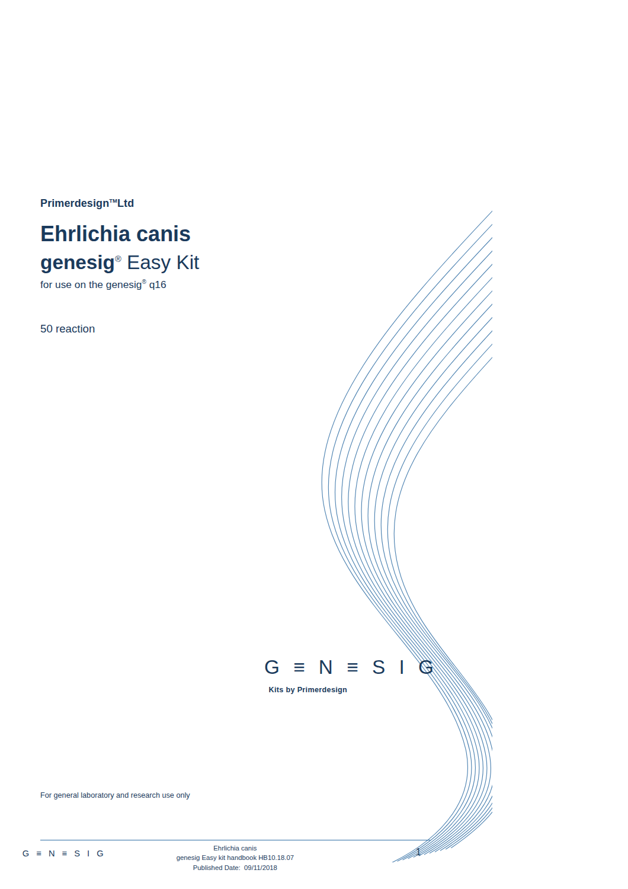PrimerdesignTMLtd
Ehrlichia canis
genesig® Easy Kit
for use on the genesig® q16
50 reaction
G ≡ N ≡ S I G
Kits by Primerdesign
For general laboratory and research use only
G ≡ N ≡ S I G
Ehrlichia canis
genesig Easy kit handbook HB10.18.07
Published Date: 09/11/2018
1